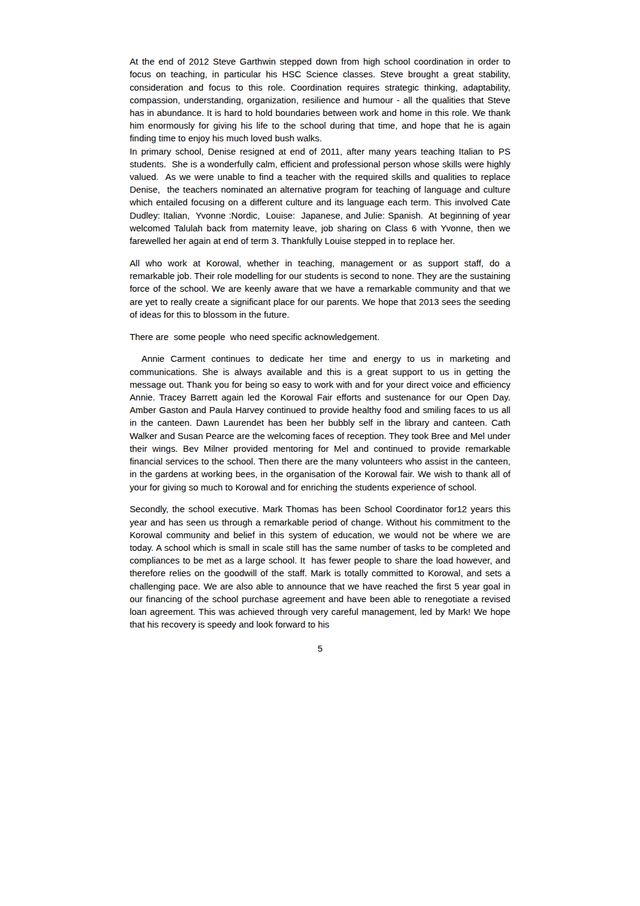At the end of 2012 Steve Garthwin stepped down from high school coordination in order to focus on teaching, in particular his HSC Science classes. Steve brought a great stability, consideration and focus to this role. Coordination requires strategic thinking, adaptability, compassion, understanding, organization, resilience and humour - all the qualities that Steve has in abundance. It is hard to hold boundaries between work and home in this role. We thank him enormously for giving his life to the school during that time, and hope that he is again finding time to enjoy his much loved bush walks.
In primary school, Denise resigned at end of 2011, after many years teaching Italian to PS students. She is a wonderfully calm, efficient and professional person whose skills were highly valued. As we were unable to find a teacher with the required skills and qualities to replace Denise, the teachers nominated an alternative program for teaching of language and culture which entailed focusing on a different culture and its language each term. This involved Cate Dudley: Italian, Yvonne :Nordic, Louise: Japanese, and Julie: Spanish. At beginning of year welcomed Talulah back from maternity leave, job sharing on Class 6 with Yvonne, then we farewelled her again at end of term 3. Thankfully Louise stepped in to replace her.
All who work at Korowal, whether in teaching, management or as support staff, do a remarkable job. Their role modelling for our students is second to none. They are the sustaining force of the school. We are keenly aware that we have a remarkable community and that we are yet to really create a significant place for our parents. We hope that 2013 sees the seeding of ideas for this to blossom in the future.
There are some people who need specific acknowledgement.
Annie Carment continues to dedicate her time and energy to us in marketing and communications. She is always available and this is a great support to us in getting the message out. Thank you for being so easy to work with and for your direct voice and efficiency Annie. Tracey Barrett again led the Korowal Fair efforts and sustenance for our Open Day. Amber Gaston and Paula Harvey continued to provide healthy food and smiling faces to us all in the canteen. Dawn Laurendet has been her bubbly self in the library and canteen. Cath Walker and Susan Pearce are the welcoming faces of reception. They took Bree and Mel under their wings. Bev Milner provided mentoring for Mel and continued to provide remarkable financial services to the school. Then there are the many volunteers who assist in the canteen, in the gardens at working bees, in the organisation of the Korowal fair. We wish to thank all of your for giving so much to Korowal and for enriching the students experience of school.
Secondly, the school executive. Mark Thomas has been School Coordinator for12 years this year and has seen us through a remarkable period of change. Without his commitment to the Korowal community and belief in this system of education, we would not be where we are today. A school which is small in scale still has the same number of tasks to be completed and compliances to be met as a large school. It has fewer people to share the load however, and therefore relies on the goodwill of the staff. Mark is totally committed to Korowal, and sets a challenging pace. We are also able to announce that we have reached the first 5 year goal in our financing of the school purchase agreement and have been able to renegotiate a revised loan agreement. This was achieved through very careful management, led by Mark! We hope that his recovery is speedy and look forward to his
5